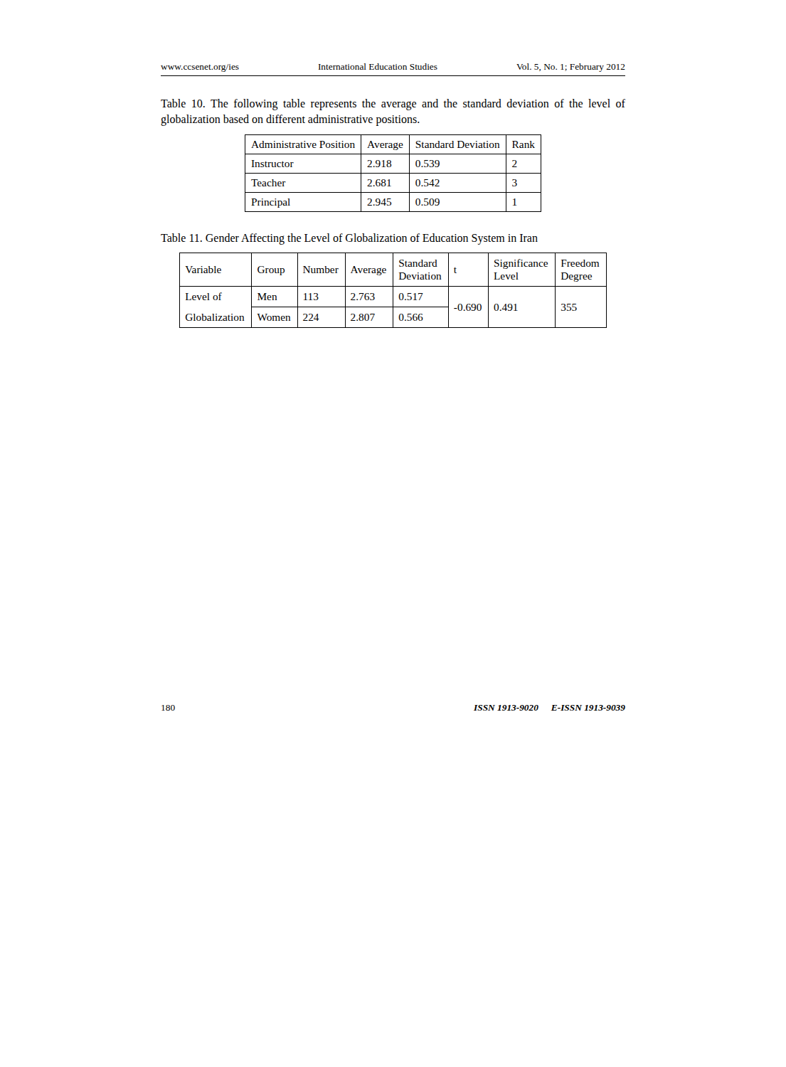www.ccsenet.org/ies
International Education Studies
Vol. 5, No. 1; February 2012
Table 10. The following table represents the average and the standard deviation of the level of globalization based on different administrative positions.
| Administrative Position | Average | Standard Deviation | Rank |
| --- | --- | --- | --- |
| Instructor | 2.918 | 0.539 | 2 |
| Teacher | 2.681 | 0.542 | 3 |
| Principal | 2.945 | 0.509 | 1 |
Table 11. Gender Affecting the Level of Globalization of Education System in Iran
| Variable | Group | Number | Average | Standard Deviation | t | Significance Level | Freedom Degree |
| --- | --- | --- | --- | --- | --- | --- | --- |
| Level of | Men | 113 | 2.763 | 0.517 | -0.690 | 0.491 | 355 |
| Globalization | Women | 224 | 2.807 | 0.566 |
180
ISSN 1913-9020 E-ISSN 1913-9039